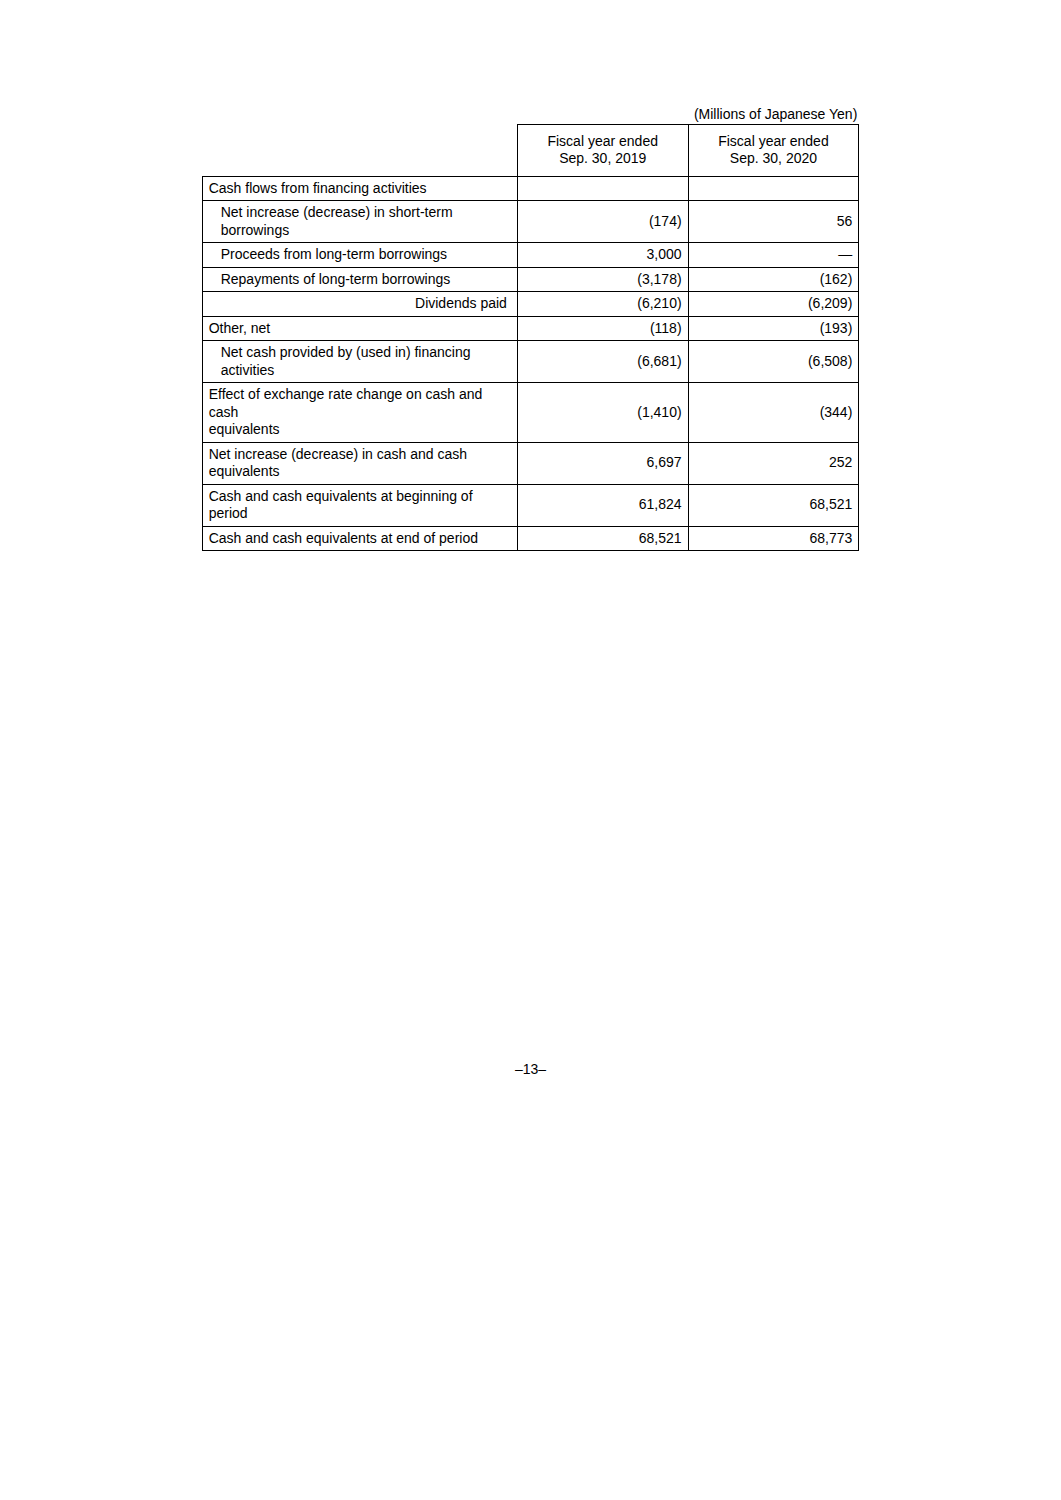(Millions of Japanese Yen)
| | Fiscal year ended Sep. 30, 2019 | Fiscal year ended Sep. 30, 2020 |
| --- | --- | --- |
| Cash flows from financing activities | | |
| Net increase (decrease) in short-term borrowings | (174) | 56 |
| Proceeds from long-term borrowings | 3,000 | — |
| Repayments of long-term borrowings | (3,178) | (162) |
| Dividends paid | (6,210) | (6,209) |
| Other, net | (118) | (193) |
| Net cash provided by (used in) financing activities | (6,681) | (6,508) |
| Effect of exchange rate change on cash and cash equivalents | (1,410) | (344) |
| Net increase (decrease) in cash and cash equivalents | 6,697 | 252 |
| Cash and cash equivalents at beginning of period | 61,824 | 68,521 |
| Cash and cash equivalents at end of period | 68,521 | 68,773 |
–13–